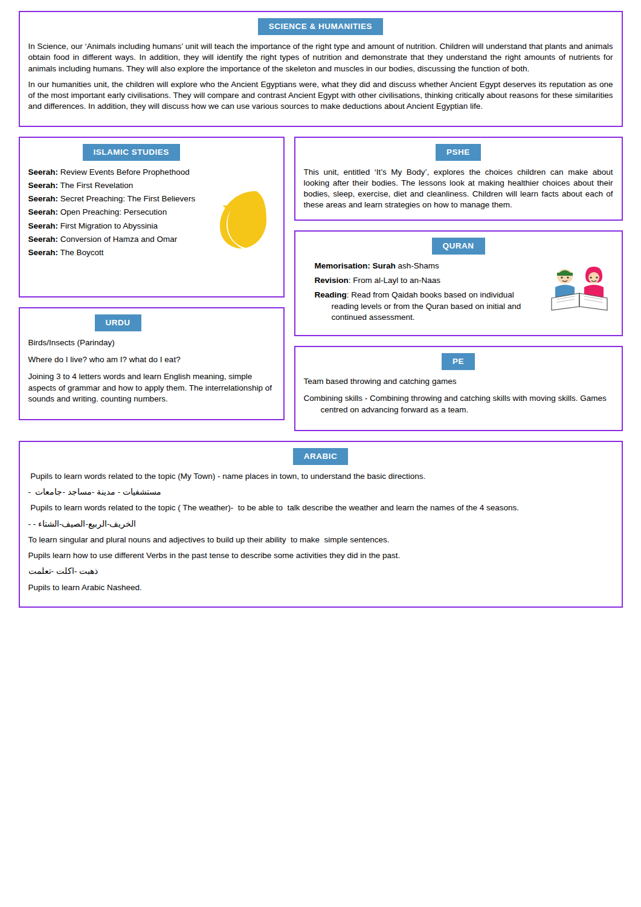SCIENCE & HUMANITIES
In Science, our ‘Animals including humans’ unit will teach the importance of the right type and amount of nutrition. Children will understand that plants and animals obtain food in different ways. In addition, they will identify the right types of nutrition and demonstrate that they understand the right amounts of nutrients for animals including humans. They will also explore the importance of the skeleton and muscles in our bodies, discussing the function of both.
In our humanities unit, the children will explore who the Ancient Egyptians were, what they did and discuss whether Ancient Egypt deserves its reputation as one of the most important early civilisations. They will compare and contrast Ancient Egypt with other civilisations, thinking critically about reasons for these similarities and differences. In addition, they will discuss how we can use various sources to make deductions about Ancient Egyptian life.
ISLAMIC STUDIES
Seerah: Review Events Before Prophethood
Seerah: The First Revelation
Seerah: Secret Preaching: The First Believers
Seerah: Open Preaching: Persecution
Seerah: First Migration to Abyssinia
Seerah: Conversion of Hamza and Omar
Seerah: The Boycott
URDU
Birds/Insects (Parinday)
Where do I live? who am I? what do I eat?
Joining 3 to 4 letters words and learn English meaning, simple aspects of grammar and how to apply them. The interrelationship of sounds and writing. counting numbers.
PSHE
This unit, entitled ‘It’s My Body’, explores the choices children can make about looking after their bodies. The lessons look at making healthier choices about their bodies, sleep, exercise, diet and cleanliness. Children will learn facts about each of these areas and learn strategies on how to manage them.
QURAN
Memorisation: Surah ash-Shams
Revision: From al-Layl to an-Naas
Reading: Read from Qaidah books based on individual reading levels or from the Quran based on initial and continued assessment.
PE
Team based throwing and catching games
Combining skills - Combining throwing and catching skills with moving skills. Games centred on advancing forward as a team.
ARABIC
Pupils to learn words related to the topic (My Town) - name places in town, to understand the basic directions.
مستشفيات - مدينة -مساجد -جامعات -
Pupils to learn words related to the topic ( The weather)- to be able to talk describe the weather and learn the names of the 4 seasons.
الخريف-الربيع-الصيف-الشتاء - -
To learn singular and plural nouns and adjectives to build up their ability to make simple sentences.
Pupils learn how to use different Verbs in the past tense to describe some activities they did in the past.
ذهبت -اكلت -تعلمت
Pupils to learn Arabic Nasheed.